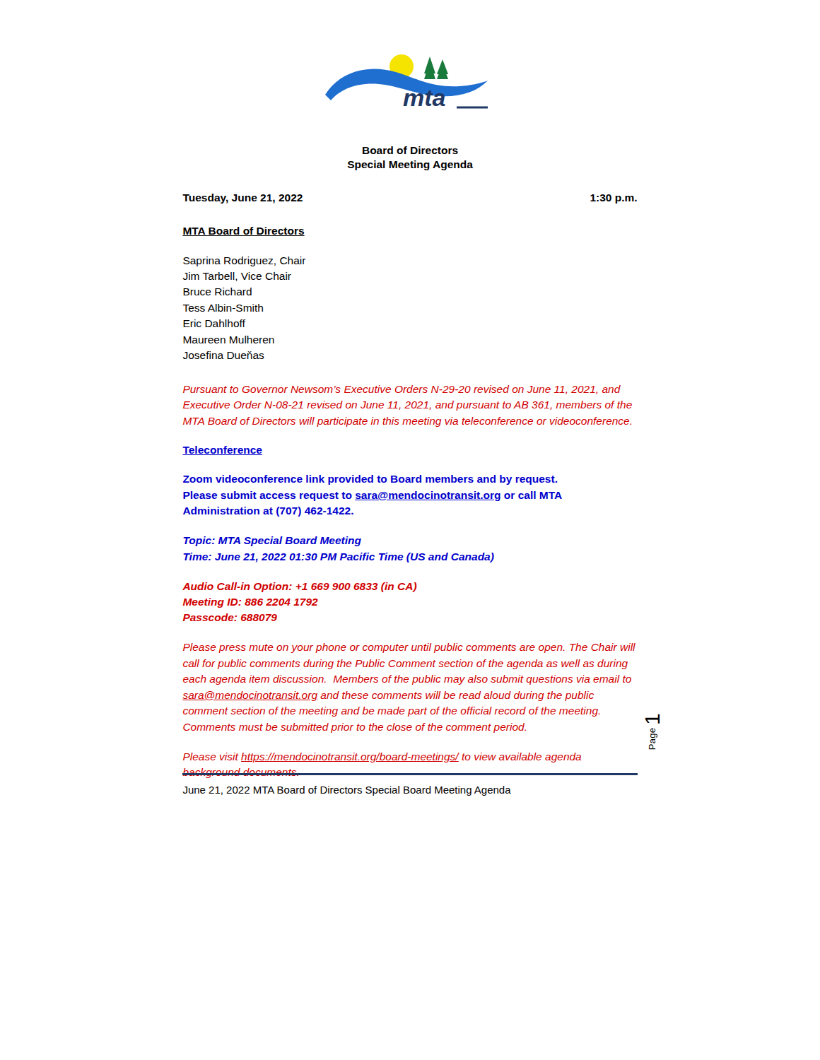mta
Board of Directors
Special Meeting Agenda
Tuesday, June 21, 2022 1:30 p.m.
MTA Board of Directors
Saprina Rodriguez, Chair
Jim Tarbell, Vice Chair
Bruce Richard
Tess Albin-Smith
Eric Dahlhoff
Maureen Mulheren
Josefina Dueňas
Pursuant to Governor Newsom’s Executive Orders N-29-20 revised on June 11, 2021, and Executive Order N-08-21 revised on June 11, 2021, and pursuant to AB 361, members of the MTA Board of Directors will participate in this meeting via teleconference or videoconference.
Teleconference
Zoom videoconference link provided to Board members and by request.
Please submit access request to sara@mendocinotransit.org or call MTA Administration at (707) 462-1422.
Topic: MTA Special Board Meeting
Time: June 21, 2022 01:30 PM Pacific Time (US and Canada)
Audio Call-in Option: +1 669 900 6833 (in CA)
Meeting ID: 886 2204 1792
Passcode: 688079
Please press mute on your phone or computer until public comments are open. The Chair will call for public comments during the Public Comment section of the agenda as well as during each agenda item discussion. Members of the public may also submit questions via email to sara@mendocinotransit.org and these comments will be read aloud during the public comment section of the meeting and be made part of the official record of the meeting. Comments must be submitted prior to the close of the comment period.
Please visit https://mendocinotransit.org/board-meetings/ to view available agenda background documents.
Page 1
June 21, 2022 MTA Board of Directors Special Board Meeting Agenda